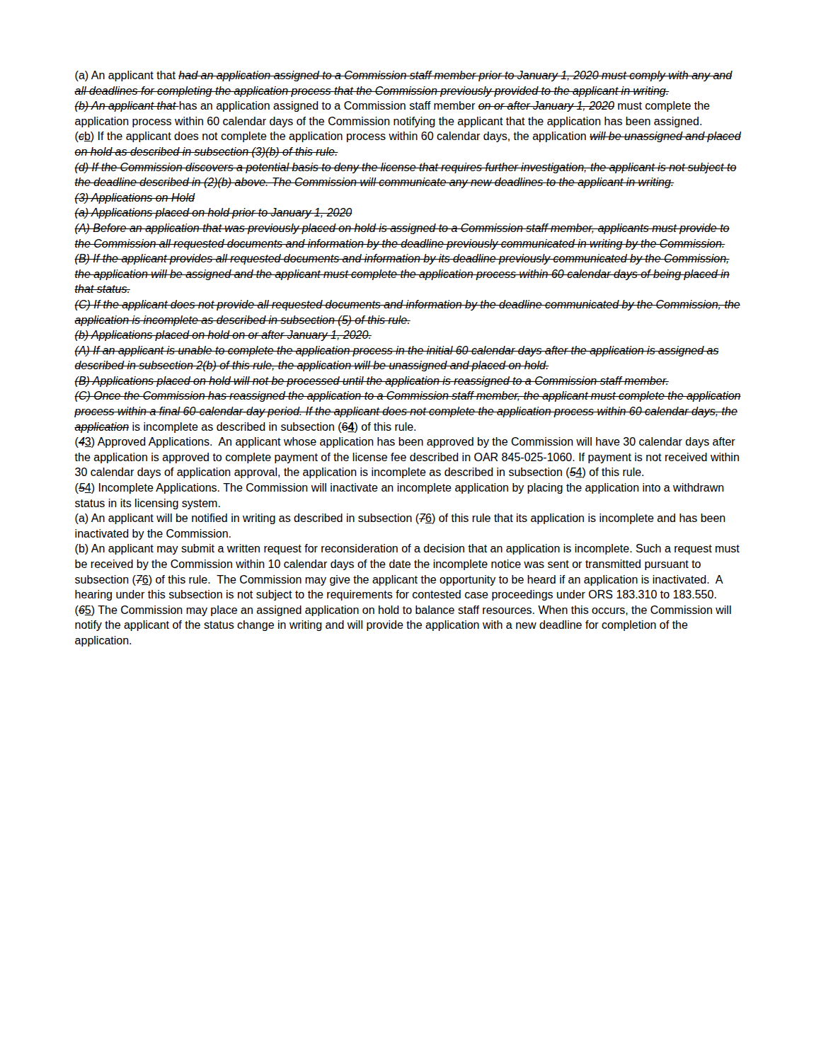(a) An applicant that had an application assigned to a Commission staff member prior to January 1, 2020 must comply with any and all deadlines for completing the application process that the Commission previously provided to the applicant in writing.
(b) An applicant that has an application assigned to a Commission staff member on or after January 1, 2020 must complete the application process within 60 calendar days of the Commission notifying the applicant that the application has been assigned.
(cb) If the applicant does not complete the application process within 60 calendar days, the application will be unassigned and placed on hold as described in subsection (3)(b) of this rule.
(d) If the Commission discovers a potential basis to deny the license that requires further investigation, the applicant is not subject to the deadline described in (2)(b) above. The Commission will communicate any new deadlines to the applicant in writing.
(3) Applications on Hold
(a) Applications placed on hold prior to January 1, 2020
(A) Before an application that was previously placed on hold is assigned to a Commission staff member, applicants must provide to the Commission all requested documents and information by the deadline previously communicated in writing by the Commission.
(B) If the applicant provides all requested documents and information by its deadline previously communicated by the Commission, the application will be assigned and the applicant must complete the application process within 60 calendar days of being placed in that status.
(C) If the applicant does not provide all requested documents and information by the deadline communicated by the Commission, the application is incomplete as described in subsection (5) of this rule.
(b) Applications placed on hold on or after January 1, 2020.
(A) If an applicant is unable to complete the application process in the initial 60 calendar days after the application is assigned as described in subsection 2(b) of this rule, the application will be unassigned and placed on hold.
(B) Applications placed on hold will not be processed until the application is reassigned to a Commission staff member.
(C) Once the Commission has reassigned the application to a Commission staff member, the applicant must complete the application process within a final 60-calendar-day period. If the applicant does not complete the application process within 60 calendar days, the application is incomplete as described in subsection (64) of this rule.
(43) Approved Applications. An applicant whose application has been approved by the Commission will have 30 calendar days after the application is approved to complete payment of the license fee described in OAR 845-025-1060. If payment is not received within 30 calendar days of application approval, the application is incomplete as described in subsection (54) of this rule.
(54) Incomplete Applications. The Commission will inactivate an incomplete application by placing the application into a withdrawn status in its licensing system.
(a) An applicant will be notified in writing as described in subsection (76) of this rule that its application is incomplete and has been inactivated by the Commission.
(b) An applicant may submit a written request for reconsideration of a decision that an application is incomplete. Such a request must be received by the Commission within 10 calendar days of the date the incomplete notice was sent or transmitted pursuant to subsection (76) of this rule. The Commission may give the applicant the opportunity to be heard if an application is inactivated. A hearing under this subsection is not subject to the requirements for contested case proceedings under ORS 183.310 to 183.550.
(65) The Commission may place an assigned application on hold to balance staff resources. When this occurs, the Commission will notify the applicant of the status change in writing and will provide the application with a new deadline for completion of the application.